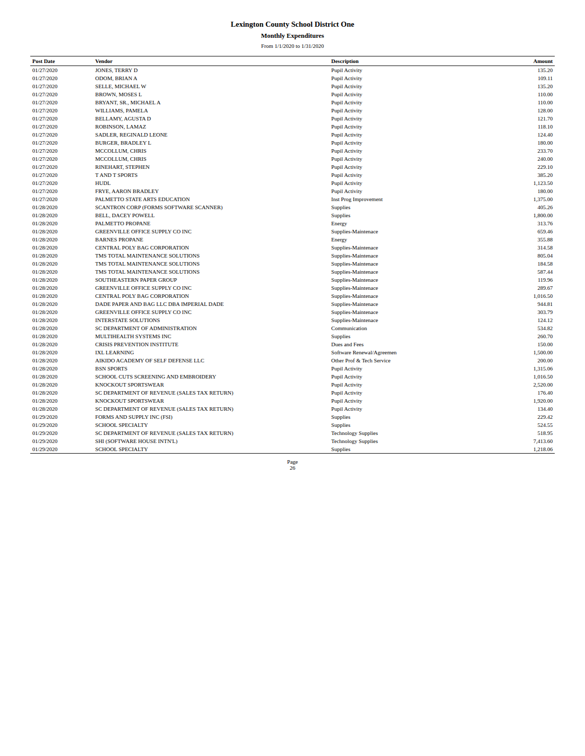Lexington County School District One
Monthly Expenditures
From 1/1/2020 to 1/31/2020
| Post Date | Vendor | Description | Amount |
| --- | --- | --- | --- |
| 01/27/2020 | JONES, TERRY D | Pupil Activity | 135.20 |
| 01/27/2020 | ODOM, BRIAN A | Pupil Activity | 109.11 |
| 01/27/2020 | SELLE, MICHAEL W | Pupil Activity | 135.20 |
| 01/27/2020 | BROWN, MOSES L | Pupil Activity | 110.00 |
| 01/27/2020 | BRYANT, SR., MICHAEL A | Pupil Activity | 110.00 |
| 01/27/2020 | WILLIAMS, PAMELA | Pupil Activity | 128.00 |
| 01/27/2020 | BELLAMY, AGUSTA D | Pupil Activity | 121.70 |
| 01/27/2020 | ROBINSON, LAMAZ | Pupil Activity | 118.10 |
| 01/27/2020 | SADLER, REGINALD LEONE | Pupil Activity | 124.40 |
| 01/27/2020 | BURGER, BRADLEY L | Pupil Activity | 180.00 |
| 01/27/2020 | MCCOLLUM, CHRIS | Pupil Activity | 233.70 |
| 01/27/2020 | MCCOLLUM, CHRIS | Pupil Activity | 240.00 |
| 01/27/2020 | RINEHART, STEPHEN | Pupil Activity | 229.10 |
| 01/27/2020 | T AND T SPORTS | Pupil Activity | 385.20 |
| 01/27/2020 | HUDL | Pupil Activity | 1,123.50 |
| 01/27/2020 | FRYE, AARON BRADLEY | Pupil Activity | 180.00 |
| 01/27/2020 | PALMETTO STATE ARTS EDUCATION | Inst Prog Improvement | 1,375.00 |
| 01/28/2020 | SCANTRON CORP (FORMS SOFTWARE SCANNER) | Supplies | 405.26 |
| 01/28/2020 | BELL, DACEY POWELL | Supplies | 1,800.00 |
| 01/28/2020 | PALMETTO PROPANE | Energy | 313.76 |
| 01/28/2020 | GREENVILLE OFFICE SUPPLY CO INC | Supplies-Maintenace | 659.46 |
| 01/28/2020 | BARNES PROPANE | Energy | 355.88 |
| 01/28/2020 | CENTRAL POLY BAG CORPORATION | Supplies-Maintenace | 314.58 |
| 01/28/2020 | TMS TOTAL MAINTENANCE SOLUTIONS | Supplies-Maintenace | 805.04 |
| 01/28/2020 | TMS TOTAL MAINTENANCE SOLUTIONS | Supplies-Maintenace | 184.58 |
| 01/28/2020 | TMS TOTAL MAINTENANCE SOLUTIONS | Supplies-Maintenace | 587.44 |
| 01/28/2020 | SOUTHEASTERN PAPER GROUP | Supplies-Maintenace | 119.96 |
| 01/28/2020 | GREENVILLE OFFICE SUPPLY CO INC | Supplies-Maintenace | 289.67 |
| 01/28/2020 | CENTRAL POLY BAG CORPORATION | Supplies-Maintenace | 1,016.50 |
| 01/28/2020 | DADE PAPER AND BAG LLC DBA IMPERIAL DADE | Supplies-Maintenace | 944.81 |
| 01/28/2020 | GREENVILLE OFFICE SUPPLY CO INC | Supplies-Maintenace | 303.79 |
| 01/28/2020 | INTERSTATE SOLUTIONS | Supplies-Maintenace | 124.12 |
| 01/28/2020 | SC DEPARTMENT OF ADMINISTRATION | Communication | 534.82 |
| 01/28/2020 | MULTIHEALTH SYSTEMS INC | Supplies | 260.70 |
| 01/28/2020 | CRISIS PREVENTION INSTITUTE | Dues and Fees | 150.00 |
| 01/28/2020 | IXL LEARNING | Software Renewal/Agreemen | 1,500.00 |
| 01/28/2020 | AIKIDO ACADEMY OF SELF DEFENSE LLC | Other Prof & Tech Service | 200.00 |
| 01/28/2020 | BSN SPORTS | Pupil Activity | 1,315.06 |
| 01/28/2020 | SCHOOL CUTS SCREENING AND EMBROIDERY | Pupil Activity | 1,016.50 |
| 01/28/2020 | KNOCKOUT SPORTSWEAR | Pupil Activity | 2,520.00 |
| 01/28/2020 | SC DEPARTMENT OF REVENUE (SALES TAX RETURN) | Pupil Activity | 176.40 |
| 01/28/2020 | KNOCKOUT SPORTSWEAR | Pupil Activity | 1,920.00 |
| 01/28/2020 | SC DEPARTMENT OF REVENUE (SALES TAX RETURN) | Pupil Activity | 134.40 |
| 01/29/2020 | FORMS AND SUPPLY INC (FSI) | Supplies | 229.42 |
| 01/29/2020 | SCHOOL SPECIALTY | Supplies | 524.55 |
| 01/29/2020 | SC DEPARTMENT OF REVENUE (SALES TAX RETURN) | Technology Supplies | 518.95 |
| 01/29/2020 | SHI (SOFTWARE HOUSE INTN'L) | Technology Supplies | 7,413.60 |
| 01/29/2020 | SCHOOL SPECIALTY | Supplies | 1,218.06 |
Page
26